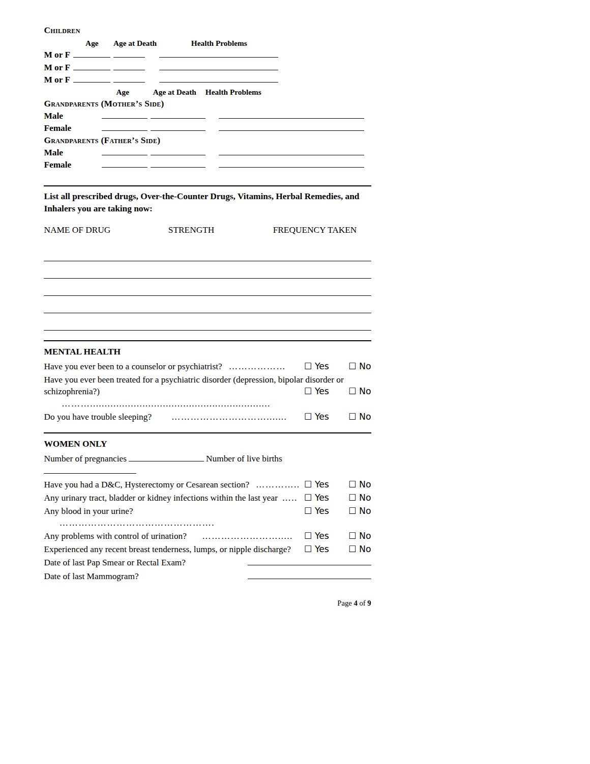Children
| | Age | Age at Death | Health Problems |
| M or F | | | |
| M or F | | | |
| M or F | | | |
| | Age | Age at Death | Health Problems |
Grandparents (Mother’s Side)
| Male | | | |
| Female | | | |
Grandparents (Father’s Side)
| Male | | | |
| Female | | | |
List all prescribed drugs, Over-the-Counter Drugs, Vitamins, Herbal Remedies, and Inhalers you are taking now:
NAME OF DRUG STRENGTH FREQUENCY TAKEN
MENTAL HEALTH
Have you ever been to a counselor or psychiatrist? ……………… ☐ Yes☐ No
Have you ever been treated for a psychiatric disorder (depression, bipolar disorder or
schizophrenia?) ……….............................................................. ☐ Yes☐ No
Do you have trouble sleeping? …………………………....... ☐ Yes☐ No
WOMEN ONLY
Number of pregnancies Number of live births
Have you had a D&C, Hysterectomy or Cesarean section? ………….. ☐ Yes☐ No
Any urinary tract, bladder or kidney infections within the last year ….. ☐ Yes☐ No
Any blood in your urine? …………………………………………. ☐ Yes☐ No
Any problems with control of urination? ……………………..... ☐ Yes☐ No
Experienced any recent breast tenderness, lumps, or nipple discharge? ☐ Yes☐ No
Date of last Pap Smear or Rectal Exam?
Date of last Mammogram?
Page 4 of 9